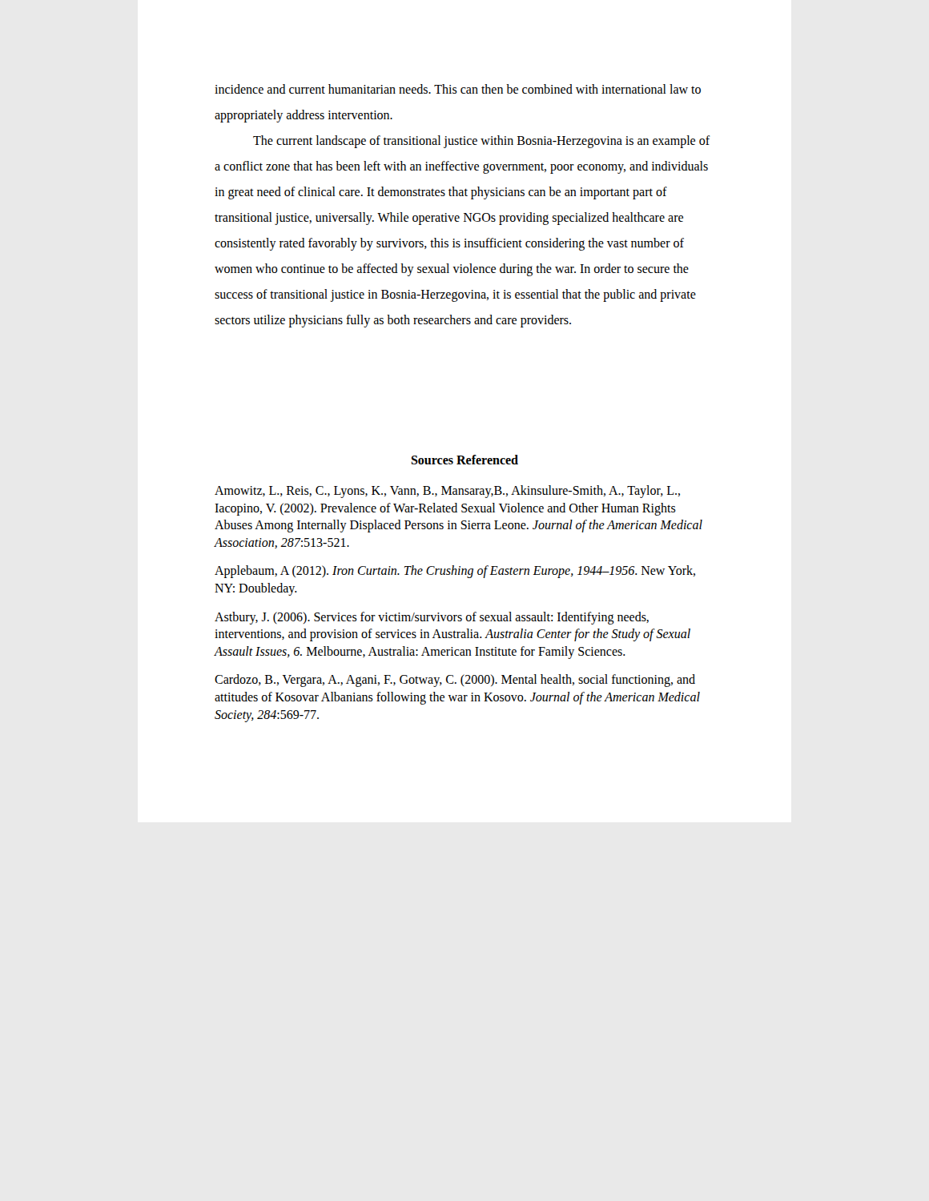incidence and current humanitarian needs. This can then be combined with international law to appropriately address intervention.
The current landscape of transitional justice within Bosnia-Herzegovina is an example of a conflict zone that has been left with an ineffective government, poor economy, and individuals in great need of clinical care. It demonstrates that physicians can be an important part of transitional justice, universally. While operative NGOs providing specialized healthcare are consistently rated favorably by survivors, this is insufficient considering the vast number of women who continue to be affected by sexual violence during the war. In order to secure the success of transitional justice in Bosnia-Herzegovina, it is essential that the public and private sectors utilize physicians fully as both researchers and care providers.
Sources Referenced
Amowitz, L., Reis, C., Lyons, K., Vann, B., Mansaray,B., Akinsulure-Smith, A., Taylor, L., Iacopino, V. (2002). Prevalence of War-Related Sexual Violence and Other Human Rights Abuses Among Internally Displaced Persons in Sierra Leone. Journal of the American Medical Association, 287:513-521.
Applebaum, A (2012). Iron Curtain. The Crushing of Eastern Europe, 1944–1956. New York, NY: Doubleday.
Astbury, J. (2006). Services for victim/survivors of sexual assault: Identifying needs, interventions, and provision of services in Australia. Australia Center for the Study of Sexual Assault Issues, 6. Melbourne, Australia: American Institute for Family Sciences.
Cardozo, B., Vergara, A., Agani, F., Gotway, C. (2000). Mental health, social functioning, and attitudes of Kosovar Albanians following the war in Kosovo. Journal of the American Medical Society, 284:569-77.